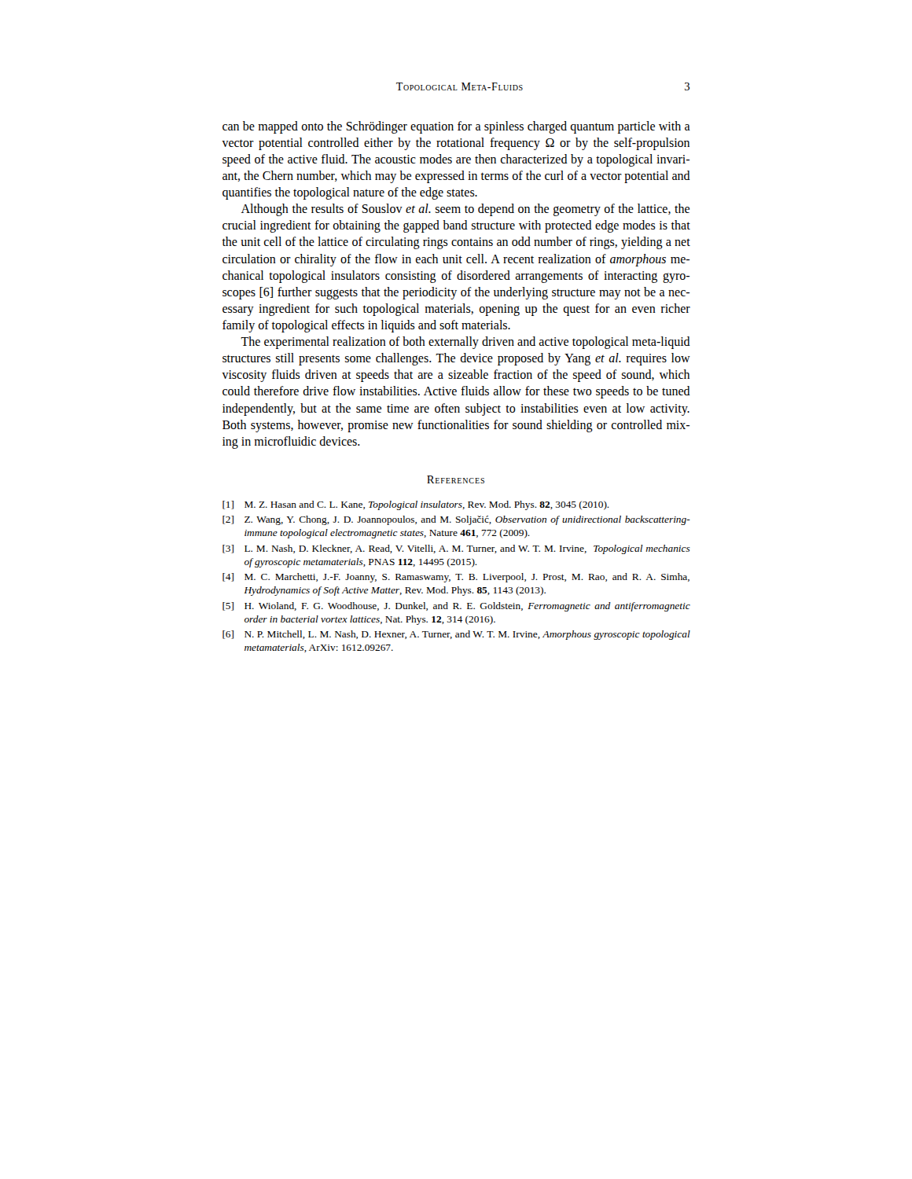Topological Meta-Fluids 3
can be mapped onto the Schrödinger equation for a spinless charged quantum particle with a vector potential controlled either by the rotational frequency Ω or by the self-propulsion speed of the active fluid. The acoustic modes are then characterized by a topological invariant, the Chern number, which may be expressed in terms of the curl of a vector potential and quantifies the topological nature of the edge states.
Although the results of Souslov et al. seem to depend on the geometry of the lattice, the crucial ingredient for obtaining the gapped band structure with protected edge modes is that the unit cell of the lattice of circulating rings contains an odd number of rings, yielding a net circulation or chirality of the flow in each unit cell. A recent realization of amorphous mechanical topological insulators consisting of disordered arrangements of interacting gyroscopes [6] further suggests that the periodicity of the underlying structure may not be a necessary ingredient for such topological materials, opening up the quest for an even richer family of topological effects in liquids and soft materials.
The experimental realization of both externally driven and active topological meta-liquid structures still presents some challenges. The device proposed by Yang et al. requires low viscosity fluids driven at speeds that are a sizeable fraction of the speed of sound, which could therefore drive flow instabilities. Active fluids allow for these two speeds to be tuned independently, but at the same time are often subject to instabilities even at low activity. Both systems, however, promise new functionalities for sound shielding or controlled mixing in microfluidic devices.
References
[1] M. Z. Hasan and C. L. Kane, Topological insulators, Rev. Mod. Phys. 82, 3045 (2010).
[2] Z. Wang, Y. Chong, J. D. Joannopoulos, and M. Soljačić, Observation of unidirectional backscattering-immune topological electromagnetic states, Nature 461, 772 (2009).
[3] L. M. Nash, D. Kleckner, A. Read, V. Vitelli, A. M. Turner, and W. T. M. Irvine, Topological mechanics of gyroscopic metamaterials, PNAS 112, 14495 (2015).
[4] M. C. Marchetti, J.-F. Joanny, S. Ramaswamy, T. B. Liverpool, J. Prost, M. Rao, and R. A. Simha, Hydrodynamics of Soft Active Matter, Rev. Mod. Phys. 85, 1143 (2013).
[5] H. Wioland, F. G. Woodhouse, J. Dunkel, and R. E. Goldstein, Ferromagnetic and antiferromagnetic order in bacterial vortex lattices, Nat. Phys. 12, 314 (2016).
[6] N. P. Mitchell, L. M. Nash, D. Hexner, A. Turner, and W. T. M. Irvine, Amorphous gyroscopic topological metamaterials, ArXiv: 1612.09267.